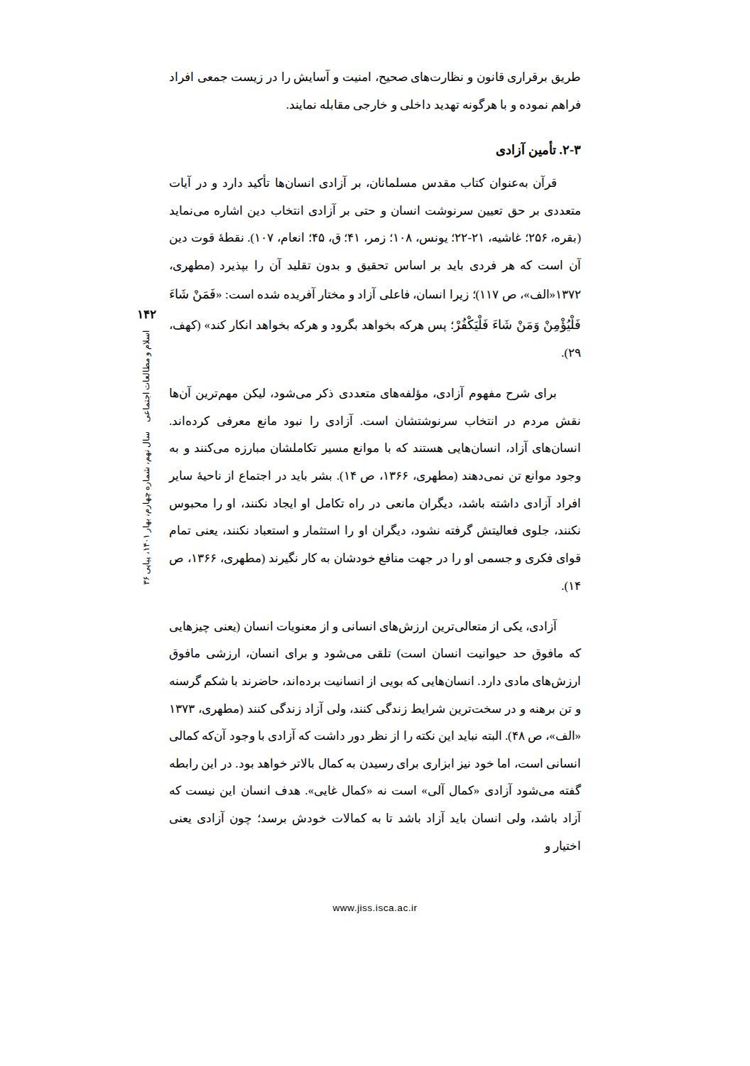طریق برقراری قانون و نظارت‌های صحیح، امنیت و آسایش را در زیست جمعی افراد فراهم نموده و با هرگونه تهدید داخلی و خارجی مقابله نمایند.
۲-۳. تأمین آزادی
قرآن به‌عنوان کتاب مقدس مسلمانان، بر آزادی انسان‌ها تأکید دارد و در آیات متعددی بر حق تعیین سرنوشت انسان و حتی بر آزادی انتخاب دین اشاره می‌نماید (بقره، ۲۵۶؛ غاشیه، ۲۱-۲۲؛ یونس، ۱۰۸؛ زمر، ۴۱؛ ق، ۴۵؛ انعام، ۱۰۷). نقطهٔ قوت دین آن است که هر فردی باید بر اساس تحقیق و بدون تقلید آن را بپذیرد (مطهری، ۱۳۷۲«الف»، ص ۱۱۷)؛ زیرا انسان، فاعلی آزاد و مختار آفریده شده است: «فَمَنْ شَاءَ فَلْیُؤْمِنْ وَمَنْ شَاءَ فَلْیَکْفُرْ؛ پس هرکه بخواهد بگرود و هرکه بخواهد انکار کند» (کهف، ۲۹).
برای شرح مفهوم آزادی، مؤلفه‌های متعددی ذکر می‌شود، لیکن مهم‌ترین آن‌ها نقش مردم در انتخاب سرنوشتشان است. آزادی را نبود مانع معرفی کرده‌اند. انسان‌های آزاد، انسان‌هایی هستند که با موانع مسیر تکاملشان مبارزه می‌کنند و به وجود موانع تن نمی‌دهند (مطهری، ۱۳۶۶، ص ۱۴). بشر باید در اجتماع از ناحیهٔ سایر افراد آزادی داشته باشد، دیگران مانعی در راه تکامل او ایجاد نکنند، او را محبوس نکنند، جلوی فعالیتش گرفته نشود، دیگران او را استثمار و استعباد نکنند، یعنی تمام قوای فکری و جسمی او را در جهت منافع خودشان به کار نگیرند (مطهری، ۱۳۶۶، ص ۱۴).
آزادی، یکی از متعالی‌ترین ارزش‌های انسانی و از معنویات انسان (یعنی چیزهایی که مافوق حد حیوانیت انسان است) تلقی می‌شود و برای انسان، ارزشی مافوق ارزش‌های مادی دارد. انسان‌هایی که بویی از انسانیت برده‌اند، حاضرند با شکم گرسنه و تن برهنه و در سخت‌ترین شرایط زندگی کنند، ولی آزاد زندگی کنند (مطهری، ۱۳۷۳ «الف»، ص ۴۸). البته نباید این نکته را از نظر دور داشت که آزادی با وجود آن‌که کمالی انسانی است، اما خود نیز ابزاری برای رسیدن به کمال بالاتر خواهد بود. در این رابطه گفته می‌شود آزادی «کمال آلی» است نه «کمال غایی». هدف انسان این نیست که آزاد باشد، ولی انسان باید آزاد باشد تا به کمالات خودش برسد؛ چون آزادی یعنی اختیار و
۱۴۲
اسلام و مطالعات اجتماعی سال نهم، شماره چهارم، بهار ۱۴۰۱، پیاپی ۳۶
www.jiss.isca.ac.ir